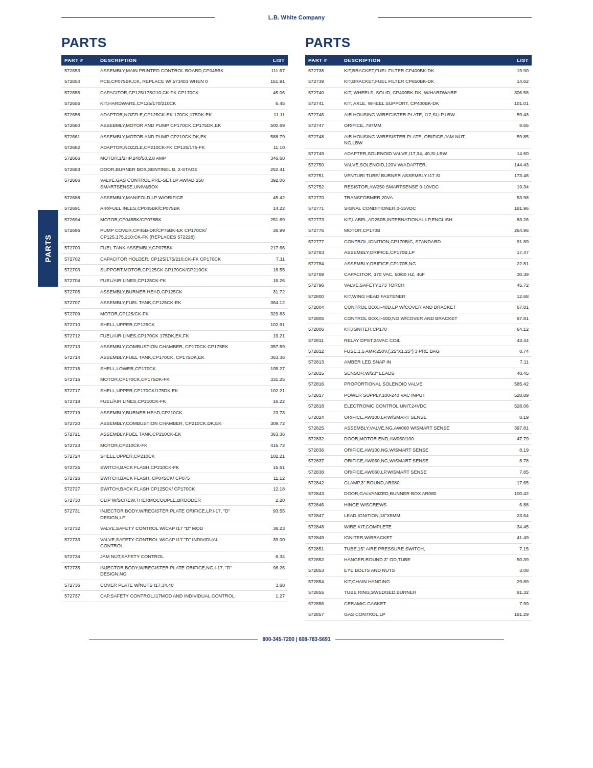L.B. White Company
PARTS
PARTS
| PART # | DESCRIPTION | LIST |
| --- | --- | --- |
| 572653 | ASSEMBLY,MAIN PRINTED CONTROL BOARD,CP045BK | 111.67 |
| 572654 | PCB,CP075BK,CK, REPLACE W/ 573403 WHEN 0 | 151.91 |
| 572655 | CAPACITOR,CP125/175/210,CK-FK CP170CK | 45.06 |
| 572656 | KIT,HARDWARE,CP125/170/210CK | 6.45 |
| 572658 | ADAPTOR,NOZZLE,CP125CK-EK 170CK,175DK-EK | 11.11 |
| 572660 | ASSEBMLY,MOTOR AND PUMP CP170CK,CP175DK,EK | 500.69 |
| 572661 | ASSEMBLY,MOTOR AND PUMP CP210CK,DK,EK | 588.79 |
| 572662 | ADAPTOR,NOZZLE,CP210CK-FK CP125/175-FK | 11.10 |
| 572666 | MOTOR,1/2HP,240/50,2.8 AMP | 346.68 |
| 572683 | DOOR,BURNER BOX,SENTINEL B, 2-STAGE | 252.41 |
| 572686 | VALVE,GAS CONTROL,PRE-SET,LP AW/AD 250 | 392.06 |
| | SMARTSENSE,UNIV&BOX | |
| 572688 | ASSEMBLY,MANIFOLD,LP W/ORIFICE | 45.42 |
| 572691 | AIR/FUEL INLES,CP045BK/CP075BK | 14.22 |
| 572694 | MOTOR,CP045BK/CP075BK | 251.69 |
| 572696 | PUMP COVER,CP45B-DK/CP75BK-EK CP170CK/ | 38.99 |
| | CP125,175,210:CK-FK (REPLACES 572228) | |
| 572700 | FUEL TANK ASSEMBLY,CP075BK | 217.66 |
| 572702 | CAPACITOR HOLDER, CP125/175/210,CK-FK CP170CK | 7.11 |
| 572703 | SUPPORT,MOTOR,CP125CK CP170CK/CP210CK | 16.55 |
| 572704 | FUEL/AIR LINES,CP125CK-FK | 16.26 |
| 572705 | ASSEMBLY,BURNER HEAD,CP125CK | 31.72 |
| 572707 | ASSEMBLY,FUEL TANK,CP125CK-EK | 364.12 |
| 572709 | MOTOR,CP125/CK-FK | 329.83 |
| 572710 | SHELL,UPPER,CP125CK | 102.91 |
| 572712 | FUEL/AIR LINES,CP170CK 175DK,EK,FK | 19.21 |
| 572713 | ASSEMBLY,COMBUSTION CHAMBER, CP170CK-CP175EK | 357.59 |
| 572714 | ASSEMBLY,FUEL TANK,CP170CK, CP175DK,EK | 363.36 |
| 572715 | SHELL,LOWER,CP170CK | 105.27 |
| 572716 | MOTOR,CP170CK,CP175DK-FK | 331.25 |
| 572717 | SHELL,UPPER,CP170CK/175DK,EK | 102.21 |
| 572718 | FUEL/AIR LINES,CP210CK-FK | 16.22 |
| 572719 | ASSEMBLY,BURNER HEAD,CP210CK | 23.73 |
| 572720 | ASSEMBLY,COMBUSTION CHAMBER, CP210CK,DK,EK | 309.72 |
| 572721 | ASSEMBLY,FUEL TANK,CP210CK-EK | 363.36 |
| 572723 | MOTOR,CP210CK-FK | 415.72 |
| 572724 | SHELL,UPPER,CP210CK | 102.21 |
| 572725 | SWITCH,BACK FLASH,CP210CK-FK | 15.61 |
| 572726 | SWITCH,BACK FLASH, CP045CK/ CP075 | 11.12 |
| 572727 | SWITCH,BACK FLASH CP125CK/ CP170CK | 12.18 |
| 572730 | CLIP W/SCREW,THERMOCOUPLE,BROODER | 2.20 |
| 572731 | INJECTOR BODY,W/REGISTER PLATE ORIFICE,LP,I-17, "D" | 93.55 |
| | DESIGN,LP | |
| 572732 | VALVE,SAFETY CONTROL W/CAP I17 "D" MOD | 38.23 |
| 572733 | VALVE,SAFETY CONTROL W/CAP I17 "D" INDIVIDUAL | 39.00 |
| | CONTROL | |
| 572734 | JAM NUT,SAFETY CONTROL | 6.34 |
| 572735 | INJECTOR BODY,W/REGISTER PLATE ORIFICE,NG,I-17, "D" | 98.26 |
| | DESIGN,NG | |
| 572736 | COVER PLATE W/NUTS I17,34,40 | 3.68 |
| 572737 | CAP,SAFETY CONTROL,I17MOD AND INDIVIDUAL CONTROL | 1.27 |
PARTS
| PART # | DESCRIPTION | LIST |
| --- | --- | --- |
| 572738 | KIT,BRACKET,FUEL FILTER CP400BK-DK | 19.90 |
| 572739 | KIT,BRACKET,FUEL FILTER CP650BK-DK | 14.62 |
| 572740 | KIT, WHEELS, SOLID, CP400BK-DK, W/HARDWARE | 306.58 |
| 572741 | KIT, AXLE, WHEEL SUPPORT, CP400BK-DK | 101.01 |
| 572746 | AIR HOUSING W/REGISTER PLATE, I17,SI,LP,LBW | 59.43 |
| 572747 | ORIFICE,.787MM | 8.65 |
| 572748 | AIR HOUSING W/RESISTER PLATE, ORIFICE,JAM NUT, | 59.85 |
| | NG,LBW | |
| 572749 | ADAPTER,SOLENOID VALVE,I17,34, 40,SI,LBW | 14.60 |
| 572750 | VALVE,SOLENOID,120V W/ADAPTER, | 144.43 |
| 572751 | VENTURI TUBE/ BURNER ASSEMBLY I17 SI | 173.48 |
| 572752 | RESISTOR,AW250 SMARTSENSE 0-10VDC | 19.34 |
| 572770 | TRANSFORMER,20VA | 53.98 |
| 572771 | SIGNAL CONDITIONER,0-15VDC | 181.96 |
| 572773 | KIT,LABEL,AD250B,INTERNATIONAL LP,ENGLISH | 83.26 |
| 572776 | MOTOR,CP170B | 264.96 |
| 572777 | CONTROL,IGNITION,CP170B/C, STANDARD | 91.89 |
| 572783 | ASSEMBLY,ORIFICE,CP170B,LP | 17.47 |
| 572784 | ASSEMBLY,ORIFICE,CP170B,NG | 22.81 |
| 572789 | CAPACITOR, 370 VAC, 50/60 HZ, 4uF | 30.39 |
| 572796 | VALVE,SAFETY,173 TORCH | 45.72 |
| 572800 | KIT,WING HEAD FASTENER | 12.68 |
| 572804 | CONTROL BOX,I-40D,LP W/COVER AND BRACKET | 67.81 |
| 572805 | CONTROL BOX,I-40D,NG W/COVER AND BRACKET | 67.81 |
| 572806 | KIT,IGNITER,CP170 | 64.12 |
| 572811 | RELAY DPST,24VAC COIL | 43.44 |
| 572812 | FUSE,1.5 AMP,250V,(.25"X1.25") 3 PRE BAG | 8.74 |
| 572813 | AMBER LED,SNAP IN | 7.11 |
| 572815 | SENSOR,W/23" LEADS | 48.45 |
| 572816 | PROPORTIONAL SOLENOID VALVE | 585.42 |
| 572817 | POWER SUPPLY,100-240 VAC INPUT | 528.89 |
| 572818 | ELECTRONIC CONTROL UNIT,24VDC | 528.06 |
| 572824 | ORIFICE,AW100,LP,W/SMART SENSE | 8.19 |
| 572825 | ASSEMBLY,VALVE,NG,AW060 W/SMART SENSE | 397.81 |
| 572832 | DOOR,MOTOR END,AW060/100 | 47.79 |
| 572836 | ORIFICE,AW100,NG,W/SMART SENSE | 8.19 |
| 572837 | ORIFICE,AW060,NG,W/SMART SENSE | 8.78 |
| 572838 | ORIFICE,AW060,LP,W/SMART SENSE | 7.85 |
| 572842 | CLAMP,3" ROUND,AR080 | 17.65 |
| 572843 | DOOR,GALVANIZED,BUNNER BOX AR080 | 100.42 |
| 572846 | HINGE W/SCREWS | 6.88 |
| 572847 | LEAD,IGNITION,18"X5MM | 23.64 |
| 572848 | WIRE KIT,COMPLETE | 34.45 |
| 572849 | IGNITER,W/BRACKET | 41.49 |
| 572851 | TUBE,15" AIRE PRESSURE SWITCH, | 7.15 |
| 572852 | HANGER,ROUND 3" OD,TUBE | 50.39 |
| 572853 | EYE BOLTS AND NUTS | 3.08 |
| 572854 | KIT,CHAIN HANGING | 29.89 |
| 572855 | TUBE RING,SWEDGED,BURNER | 81.32 |
| 572856 | CERAMIC GASKET | 7.99 |
| 572857 | GAS CONTROL,LP | 181.29 |
800-345-7200 | 608-783-5691